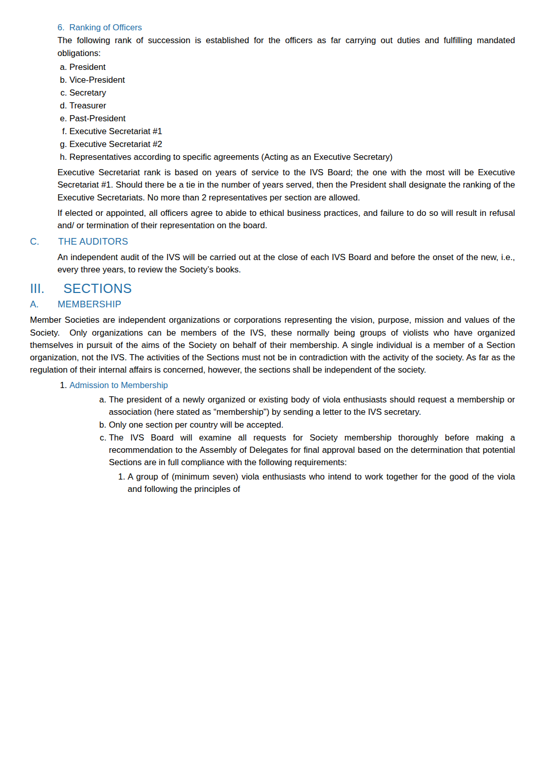6. Ranking of Officers
The following rank of succession is established for the officers as far carrying out duties and fulfilling mandated obligations:
President
Vice-President
Secretary
Treasurer
Past-President
Executive Secretariat #1
Executive Secretariat #2
Representatives according to specific agreements (Acting as an Executive Secretary)
Executive Secretariat rank is based on years of service to the IVS Board; the one with the most will be Executive Secretariat #1. Should there be a tie in the number of years served, then the President shall designate the ranking of the Executive Secretariats. No more than 2 representatives per section are allowed.
If elected or appointed, all officers agree to abide to ethical business practices, and failure to do so will result in refusal and/ or termination of their representation on the board.
C.
THE AUDITORS
An independent audit of the IVS will be carried out at the close of each IVS Board and before the onset of the new, i.e., every three years, to review the Society’s books.
III.
SECTIONS
A.
MEMBERSHIP
Member Societies are independent organizations or corporations representing the vision, purpose, mission and values of the Society. Only organizations can be members of the IVS, these normally being groups of violists who have organized themselves in pursuit of the aims of the Society on behalf of their membership. A single individual is a member of a Section organization, not the IVS. The activities of the Sections must not be in contradiction with the activity of the society. As far as the regulation of their internal affairs is concerned, however, the sections shall be independent of the society.
Admission to Membership
The president of a newly organized or existing body of viola enthusiasts should request a membership or association (here stated as “membership") by sending a letter to the IVS secretary.
Only one section per country will be accepted.
The IVS Board will examine all requests for Society membership thoroughly before making a recommendation to the Assembly of Delegates for final approval based on the determination that potential Sections are in full compliance with the following requirements:
A group of (minimum seven) viola enthusiasts who intend to work together for the good of the viola and following the principles of